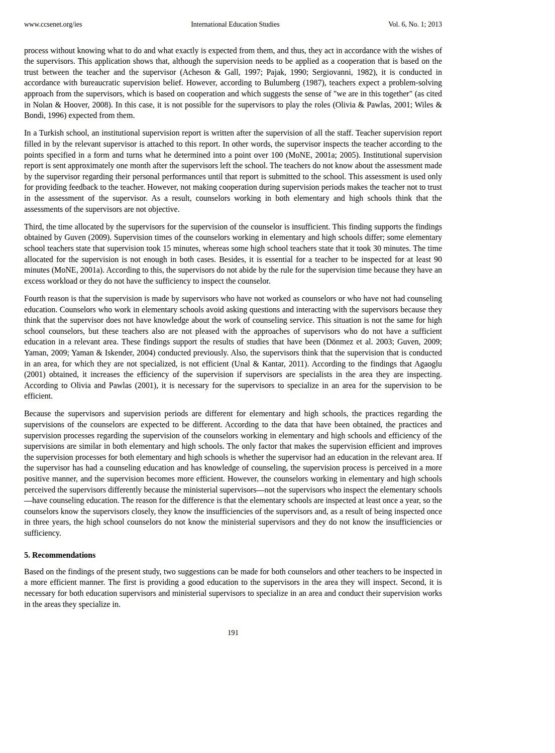www.ccsenet.org/ies International Education Studies Vol. 6, No. 1; 2013
process without knowing what to do and what exactly is expected from them, and thus, they act in accordance with the wishes of the supervisors. This application shows that, although the supervision needs to be applied as a cooperation that is based on the trust between the teacher and the supervisor (Acheson & Gall, 1997; Pajak, 1990; Sergiovanni, 1982), it is conducted in accordance with bureaucratic supervision belief. However, according to Bulumberg (1987), teachers expect a problem-solving approach from the supervisors, which is based on cooperation and which suggests the sense of "we are in this together" (as cited in Nolan & Hoover, 2008). In this case, it is not possible for the supervisors to play the roles (Olivia & Pawlas, 2001; Wiles & Bondi, 1996) expected from them.
In a Turkish school, an institutional supervision report is written after the supervision of all the staff. Teacher supervision report filled in by the relevant supervisor is attached to this report. In other words, the supervisor inspects the teacher according to the points specified in a form and turns what he determined into a point over 100 (MoNE, 2001a; 2005). Institutional supervision report is sent approximately one month after the supervisors left the school. The teachers do not know about the assessment made by the supervisor regarding their personal performances until that report is submitted to the school. This assessment is used only for providing feedback to the teacher. However, not making cooperation during supervision periods makes the teacher not to trust in the assessment of the supervisor. As a result, counselors working in both elementary and high schools think that the assessments of the supervisors are not objective.
Third, the time allocated by the supervisors for the supervision of the counselor is insufficient. This finding supports the findings obtained by Guven (2009). Supervision times of the counselors working in elementary and high schools differ; some elementary school teachers state that supervision took 15 minutes, whereas some high school teachers state that it took 30 minutes. The time allocated for the supervision is not enough in both cases. Besides, it is essential for a teacher to be inspected for at least 90 minutes (MoNE, 2001a). According to this, the supervisors do not abide by the rule for the supervision time because they have an excess workload or they do not have the sufficiency to inspect the counselor.
Fourth reason is that the supervision is made by supervisors who have not worked as counselors or who have not had counseling education. Counselors who work in elementary schools avoid asking questions and interacting with the supervisors because they think that the supervisor does not have knowledge about the work of counseling service. This situation is not the same for high school counselors, but these teachers also are not pleased with the approaches of supervisors who do not have a sufficient education in a relevant area. These findings support the results of studies that have been (Dönmez et al. 2003; Guven, 2009; Yaman, 2009; Yaman & Iskender, 2004) conducted previously. Also, the supervisors think that the supervision that is conducted in an area, for which they are not specialized, is not efficient (Unal & Kantar, 2011). According to the findings that Agaoglu (2001) obtained, it increases the efficiency of the supervision if supervisors are specialists in the area they are inspecting. According to Olivia and Pawlas (2001), it is necessary for the supervisors to specialize in an area for the supervision to be efficient.
Because the supervisors and supervision periods are different for elementary and high schools, the practices regarding the supervisions of the counselors are expected to be different. According to the data that have been obtained, the practices and supervision processes regarding the supervision of the counselors working in elementary and high schools and efficiency of the supervisions are similar in both elementary and high schools. The only factor that makes the supervision efficient and improves the supervision processes for both elementary and high schools is whether the supervisor had an education in the relevant area. If the supervisor has had a counseling education and has knowledge of counseling, the supervision process is perceived in a more positive manner, and the supervision becomes more efficient. However, the counselors working in elementary and high schools perceived the supervisors differently because the ministerial supervisors—not the supervisors who inspect the elementary schools—have counseling education. The reason for the difference is that the elementary schools are inspected at least once a year, so the counselors know the supervisors closely, they know the insufficiencies of the supervisors and, as a result of being inspected once in three years, the high school counselors do not know the ministerial supervisors and they do not know the insufficiencies or sufficiency.
5. Recommendations
Based on the findings of the present study, two suggestions can be made for both counselors and other teachers to be inspected in a more efficient manner. The first is providing a good education to the supervisors in the area they will inspect. Second, it is necessary for both education supervisors and ministerial supervisors to specialize in an area and conduct their supervision works in the areas they specialize in.
191